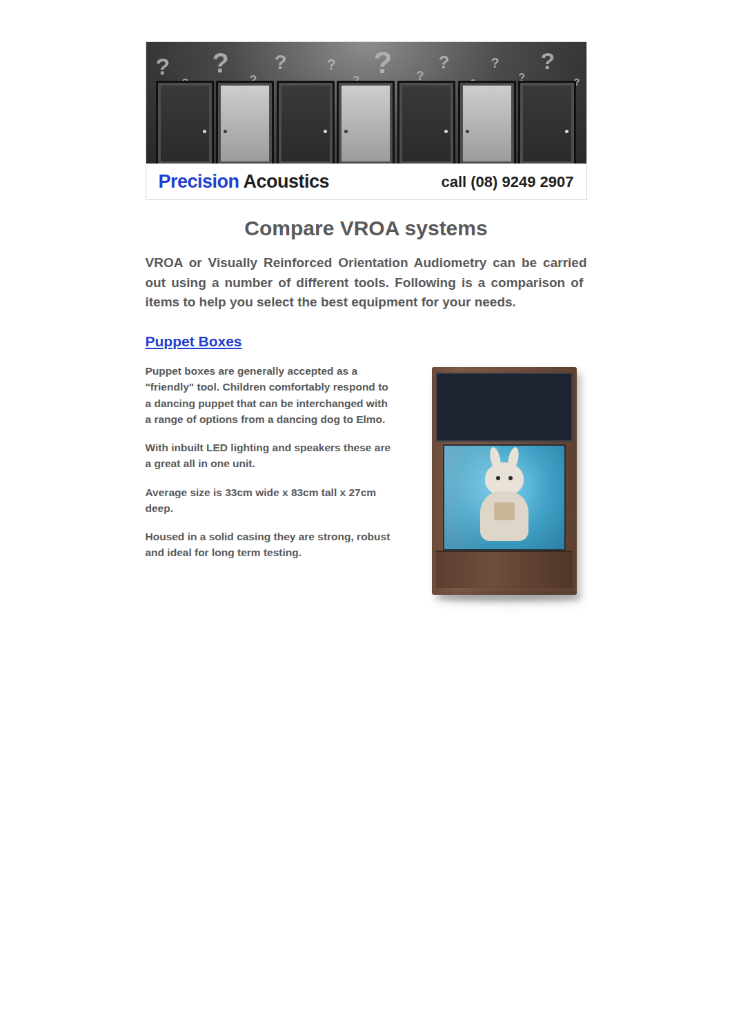? ? ? ? ? ? ? ? ? ? ? ? ? ? ? ? ? ? ? ? ? ? ? ? ? ? ? ?
Precision Acoustics
call (08) 9249 2907
Compare VROA systems
VROA or Visually Reinforced Orientation Audiometry can be carried out using a number of different tools. Following is a comparison of items to help you select the best equipment for your needs.
Puppet Boxes
Puppet boxes are generally accepted as a "friendly" tool. Children comfortably respond to a dancing puppet that can be interchanged with a range of options from a dancing dog to Elmo.
With inbuilt LED lighting and speakers these are a great all in one unit.
Average size is 33cm wide x 83cm tall x 27cm deep.
Housed in a solid casing they are strong, robust and ideal for long term testing.